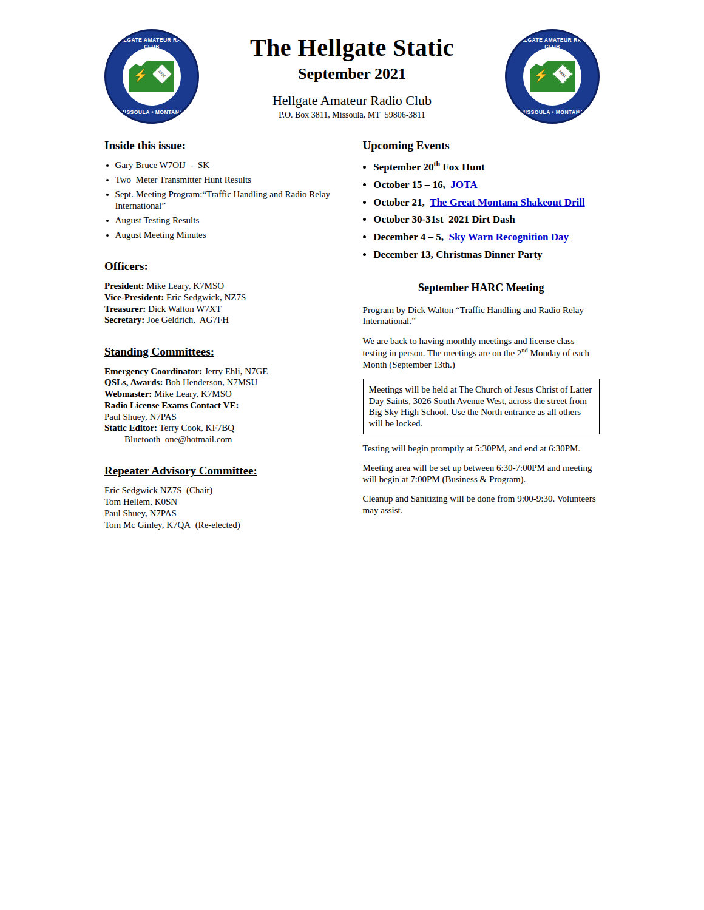HELLGATE AMATEUR RADIO CLUB
⚡ ARRL
MISSOULA • MONTANA
The Hellgate Static
September 2021
Hellgate Amateur Radio Club
P.O. Box 3811, Missoula, MT 59806-3811
HELLGATE AMATEUR RADIO CLUB
⚡ ARRL
MISSOULA • MONTANA
Inside this issue:
Gary Bruce W7OIJ - SK
Two Meter Transmitter Hunt Results
Sept. Meeting Program:“Traffic Handling and Radio Relay International”
August Testing Results
August Meeting Minutes
Officers:
President: Mike Leary, K7MSO
Vice-President: Eric Sedgwick, NZ7S
Treasurer: Dick Walton W7XT
Secretary: Joe Geldrich, AG7FH
Standing Committees:
Emergency Coordinator: Jerry Ehli, N7GE
QSLs, Awards: Bob Henderson, N7MSU
Webmaster: Mike Leary, K7MSO
Radio License Exams Contact VE:
Paul Shuey, N7PAS
Static Editor: Terry Cook, KF7BQ
Bluetooth_one@hotmail.com
Repeater Advisory Committee:
Eric Sedgwick NZ7S (Chair)
Tom Hellem, K0SN
Paul Shuey, N7PAS
Tom Mc Ginley, K7QA (Re-elected)
Upcoming Events
September 20th Fox Hunt
October 15 – 16, JOTA
October 21, The Great Montana Shakeout Drill
October 30-31st 2021 Dirt Dash
December 4 – 5, Sky Warn Recognition Day
December 13, Christmas Dinner Party
September HARC Meeting
Program by Dick Walton “Traffic Handling and Radio Relay International.”
We are back to having monthly meetings and license class testing in person. The meetings are on the 2nd Monday of each Month (September 13th.)
Meetings will be held at The Church of Jesus Christ of Latter Day Saints, 3026 South Avenue West, across the street from Big Sky High School. Use the North entrance as all others will be locked.
Testing will begin promptly at 5:30PM, and end at 6:30PM.
Meeting area will be set up between 6:30-7:00PM and meeting will begin at 7:00PM (Business & Program).
Cleanup and Sanitizing will be done from 9:00-9:30. Volunteers may assist.